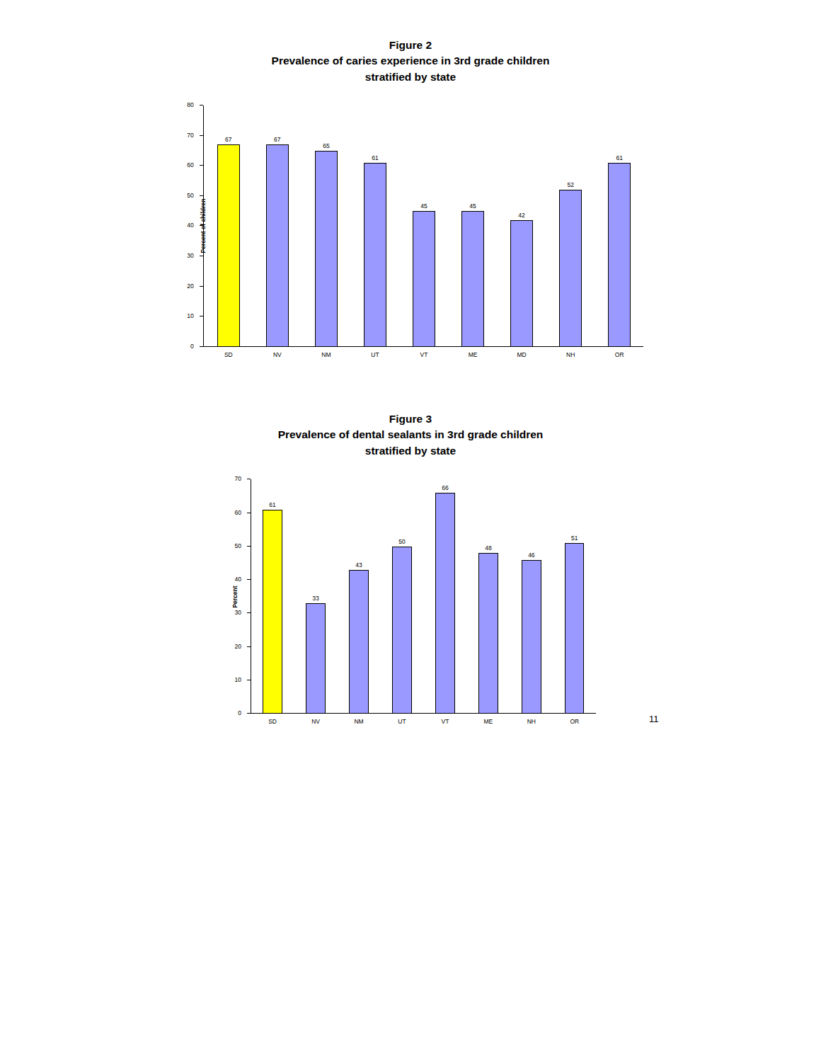Figure 2
Prevalence of caries experience in 3rd grade children
stratified by state
Percent of children
0
10
20
30
40
50
60
70
80
67 SD
67 NV
65 NM
61 UT
45 VT
45 ME
42 MD
52 NH
61 OR
Figure 3
Prevalence of dental sealants in 3rd grade children
stratified by state
Percent
0
10
20
30
40
50
60
70
61 SD
33 NV
43 NM
50 UT
66 VT
48 ME
46 NH
51 OR
11